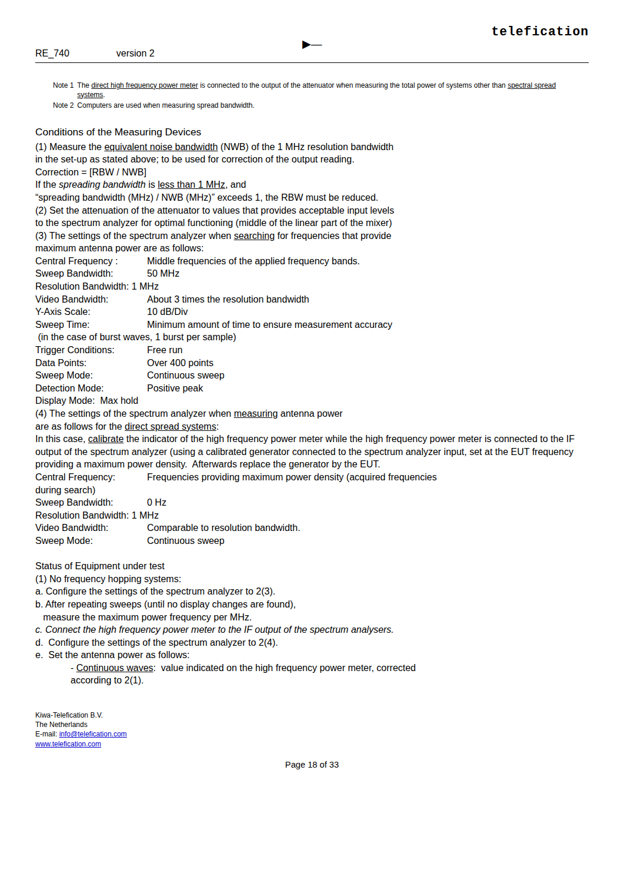telefication ▶—
RE_740 version 2
| Note 1 | The direct high frequency power meter is connected to the output of the attenuator when measuring the total power of systems other than spectral spread systems . |
| Note 2 | Computers are used when measuring spread bandwidth. |
Conditions of the Measuring Devices
(1) Measure the equivalent noise bandwidth (NWB) of the 1 MHz resolution bandwidth
in the set-up as stated above; to be used for correction of the output reading.
Correction = [RBW / NWB]
If the spreading bandwidth is less than 1 MHz, and
“spreading bandwidth (MHz) / NWB (MHz)” exceeds 1, the RBW must be reduced.
(2) Set the attenuation of the attenuator to values that provides acceptable input levels
to the spectrum analyzer for optimal functioning (middle of the linear part of the mixer)
(3) The settings of the spectrum analyzer when searching for frequencies that provide
maximum antenna power are as follows:
Central Frequency : Middle frequencies of the applied frequency bands.
Sweep Bandwidth: 50 MHz
Resolution Bandwidth: 1 MHz
Video Bandwidth: About 3 times the resolution bandwidth
Y-Axis Scale: 10 dB/Div
Sweep Time: Minimum amount of time to ensure measurement accuracy
(in the case of burst waves, 1 burst per sample)
Trigger Conditions: Free run
Data Points: Over 400 points
Sweep Mode: Continuous sweep
Detection Mode: Positive peak
Display Mode: Max hold
(4) The settings of the spectrum analyzer when measuring antenna power
are as follows for the direct spread systems:
In this case, calibrate the indicator of the high frequency power meter while the high frequency power meter is connected to the IF output of the spectrum analyzer (using a calibrated generator connected to the spectrum analyzer input, set at the EUT frequency providing a maximum power density. Afterwards replace the generator by the EUT.
Central Frequency: Frequencies providing maximum power density (acquired frequencies
during search)
Sweep Bandwidth: 0 Hz
Resolution Bandwidth: 1 MHz
Video Bandwidth: Comparable to resolution bandwidth.
Sweep Mode: Continuous sweep
Status of Equipment under test
(1) No frequency hopping systems:
a. Configure the settings of the spectrum analyzer to 2(3).
b. After repeating sweeps (until no display changes are found),
measure the maximum power frequency per MHz.
c. Connect the high frequency power meter to the IF output of the spectrum analysers.
d. Configure the settings of the spectrum analyzer to 2(4).
e. Set the antenna power as follows:
- Continuous waves: value indicated on the high frequency power meter, corrected
according to 2(1).
Kiwa-Telefication B.V.
The Netherlands
E-mail: info@telefication.com
www.telefication.com
Page 18 of 33